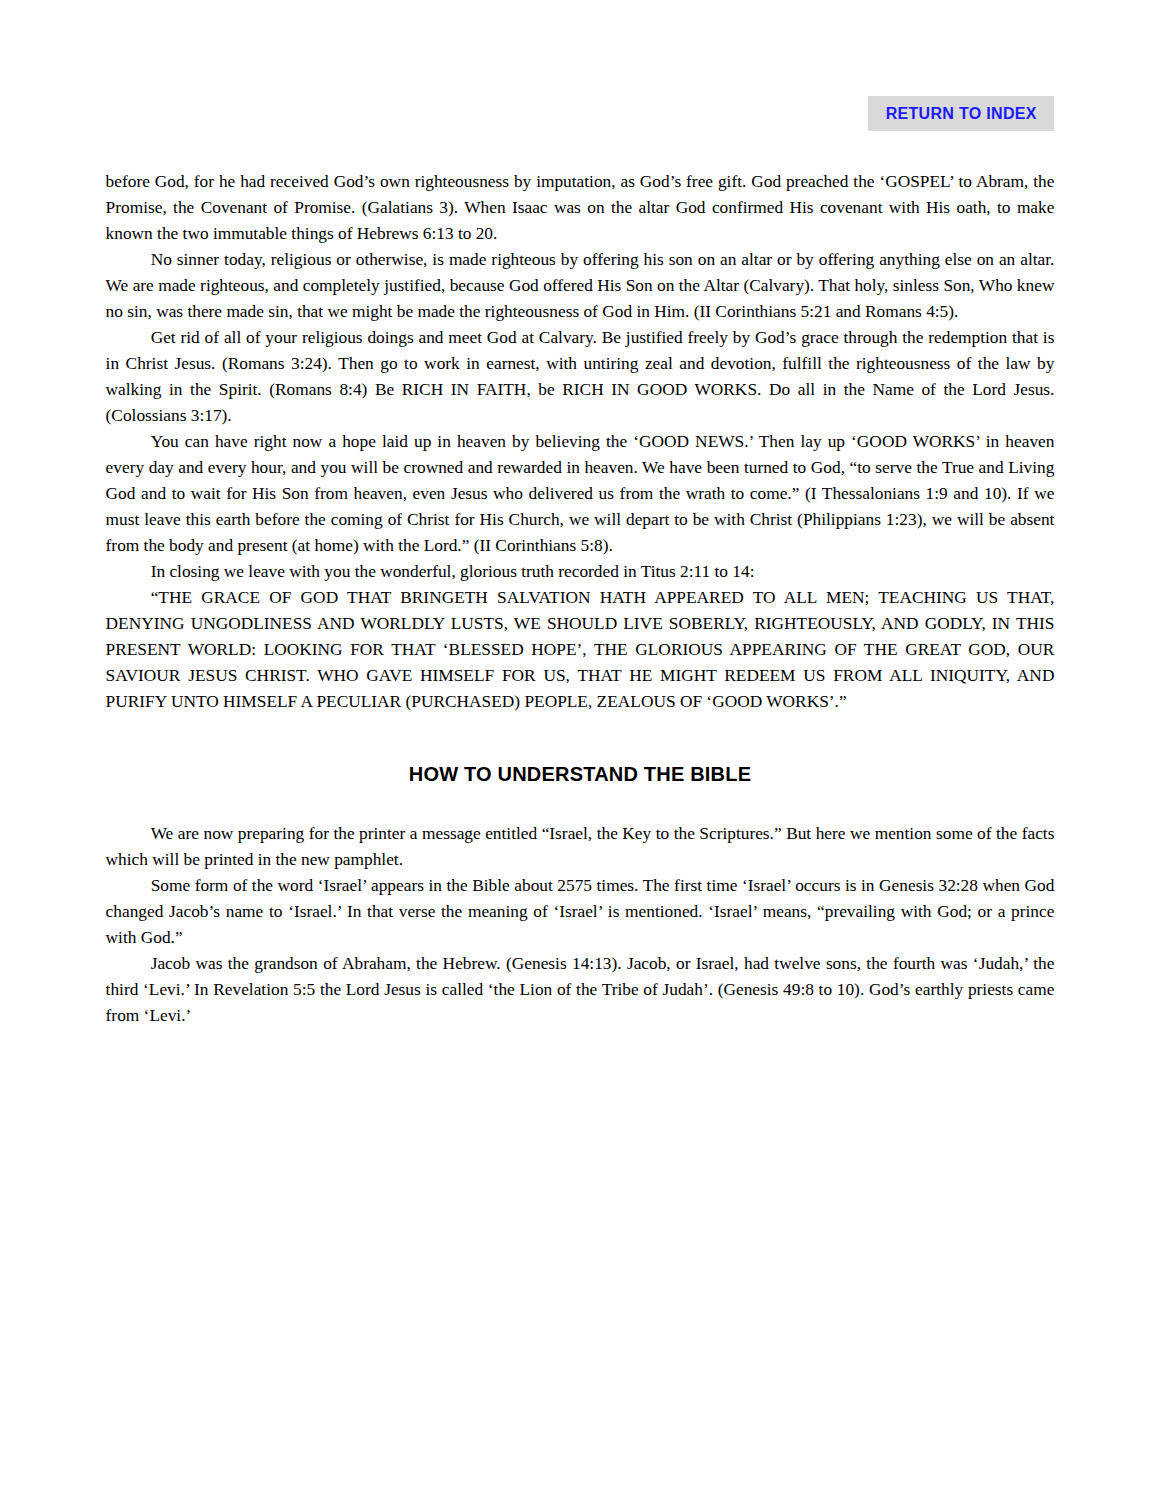RETURN TO INDEX
before God, for he had received God’s own righteousness by imputation, as God’s free gift. God preached the ‘GOSPEL’ to Abram, the Promise, the Covenant of Promise. (Galatians 3). When Isaac was on the altar God confirmed His covenant with His oath, to make known the two immutable things of Hebrews 6:13 to 20.
No sinner today, religious or otherwise, is made righteous by offering his son on an altar or by offering anything else on an altar. We are made righteous, and completely justified, because God offered His Son on the Altar (Calvary). That holy, sinless Son, Who knew no sin, was there made sin, that we might be made the righteousness of God in Him. (II Corinthians 5:21 and Romans 4:5).
Get rid of all of your religious doings and meet God at Calvary. Be justified freely by God’s grace through the redemption that is in Christ Jesus. (Romans 3:24). Then go to work in earnest, with untiring zeal and devotion, fulfill the righteousness of the law by walking in the Spirit. (Romans 8:4) Be RICH IN FAITH, be RICH IN GOOD WORKS. Do all in the Name of the Lord Jesus. (Colossians 3:17).
You can have right now a hope laid up in heaven by believing the ‘GOOD NEWS.’ Then lay up ‘GOOD WORKS’ in heaven every day and every hour, and you will be crowned and rewarded in heaven. We have been turned to God, “to serve the True and Living God and to wait for His Son from heaven, even Jesus who delivered us from the wrath to come.” (I Thessalonians 1:9 and 10). If we must leave this earth before the coming of Christ for His Church, we will depart to be with Christ (Philippians 1:23), we will be absent from the body and present (at home) with the Lord.” (II Corinthians 5:8).
In closing we leave with you the wonderful, glorious truth recorded in Titus 2:11 to 14:
“THE GRACE OF GOD THAT BRINGETH SALVATION HATH APPEARED TO ALL MEN; TEACHING US THAT, DENYING UNGODLINESS AND WORLDLY LUSTS, WE SHOULD LIVE SOBERLY, RIGHTEOUSLY, AND GODLY, IN THIS PRESENT WORLD: LOOKING FOR THAT ‘BLESSED HOPE’, THE GLORIOUS APPEARING OF THE GREAT GOD, OUR SAVIOUR JESUS CHRIST. WHO GAVE HIMSELF FOR US, THAT HE MIGHT REDEEM US FROM ALL INIQUITY, AND PURIFY UNTO HIMSELF A PECULIAR (PURCHASED) PEOPLE, ZEALOUS OF ‘GOOD WORKS’.”
HOW TO UNDERSTAND THE BIBLE
We are now preparing for the printer a message entitled “Israel, the Key to the Scriptures.” But here we mention some of the facts which will be printed in the new pamphlet.
Some form of the word ‘Israel’ appears in the Bible about 2575 times. The first time ‘Israel’ occurs is in Genesis 32:28 when God changed Jacob’s name to ‘Israel.’ In that verse the meaning of ‘Israel’ is mentioned. ‘Israel’ means, “prevailing with God; or a prince with God.”
Jacob was the grandson of Abraham, the Hebrew. (Genesis 14:13). Jacob, or Israel, had twelve sons, the fourth was ‘Judah,’ the third ‘Levi.’ In Revelation 5:5 the Lord Jesus is called ‘the Lion of the Tribe of Judah’. (Genesis 49:8 to 10). God’s earthly priests came from ‘Levi.’